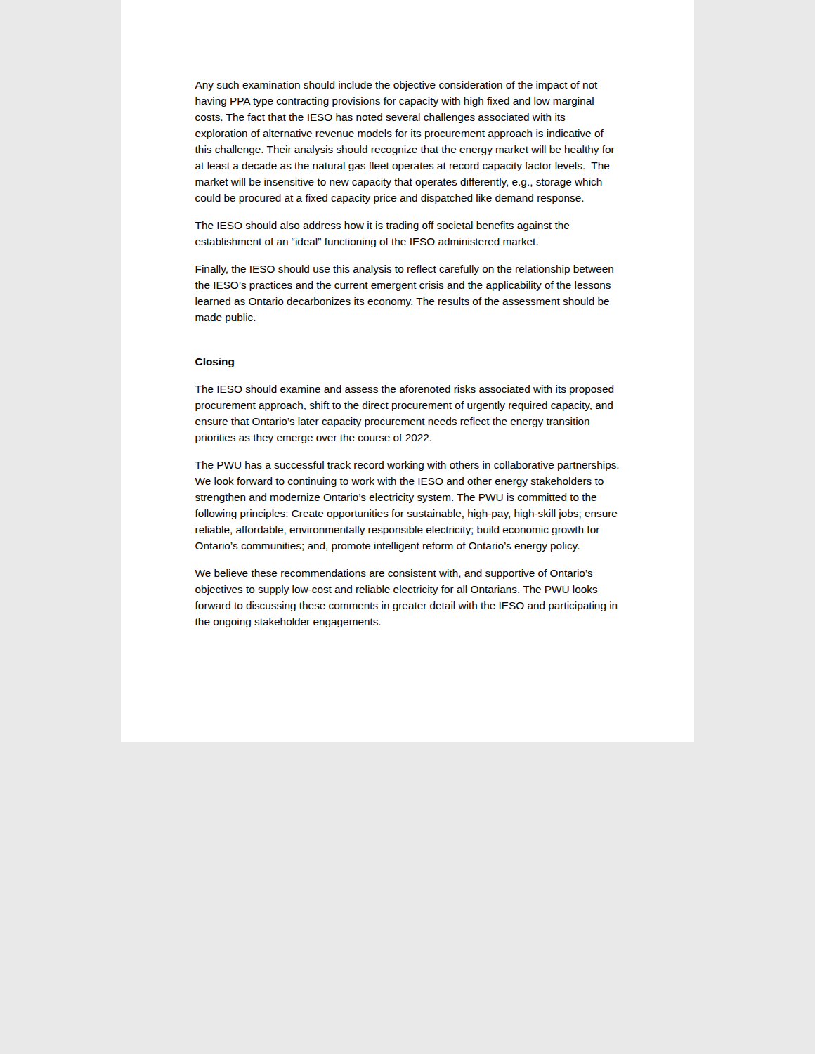Any such examination should include the objective consideration of the impact of not having PPA type contracting provisions for capacity with high fixed and low marginal costs. The fact that the IESO has noted several challenges associated with its exploration of alternative revenue models for its procurement approach is indicative of this challenge. Their analysis should recognize that the energy market will be healthy for at least a decade as the natural gas fleet operates at record capacity factor levels. The market will be insensitive to new capacity that operates differently, e.g., storage which could be procured at a fixed capacity price and dispatched like demand response.
The IESO should also address how it is trading off societal benefits against the establishment of an “ideal” functioning of the IESO administered market.
Finally, the IESO should use this analysis to reflect carefully on the relationship between the IESO’s practices and the current emergent crisis and the applicability of the lessons learned as Ontario decarbonizes its economy. The results of the assessment should be made public.
Closing
The IESO should examine and assess the aforenoted risks associated with its proposed procurement approach, shift to the direct procurement of urgently required capacity, and ensure that Ontario’s later capacity procurement needs reflect the energy transition priorities as they emerge over the course of 2022.
The PWU has a successful track record working with others in collaborative partnerships. We look forward to continuing to work with the IESO and other energy stakeholders to strengthen and modernize Ontario’s electricity system. The PWU is committed to the following principles: Create opportunities for sustainable, high-pay, high-skill jobs; ensure reliable, affordable, environmentally responsible electricity; build economic growth for Ontario’s communities; and, promote intelligent reform of Ontario’s energy policy.
We believe these recommendations are consistent with, and supportive of Ontario’s objectives to supply low-cost and reliable electricity for all Ontarians. The PWU looks forward to discussing these comments in greater detail with the IESO and participating in the ongoing stakeholder engagements.